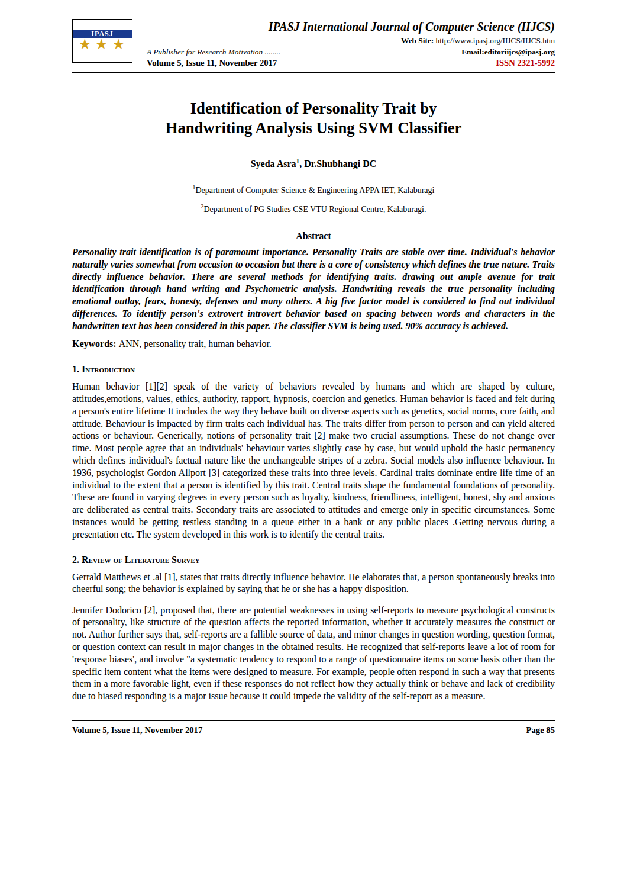IPASJ
★ ★ ★
IPASJ International Journal of Computer Science (IIJCS)
Web Site: http://www.ipasj.org/IIJCS/IIJCS.htm
A Publisher for Research Motivation ........ Email:editoriijcs@ipasj.org
Volume 5, Issue 11, November 2017 ISSN 2321-5992
Identification of Personality Trait by
Handwriting Analysis Using SVM Classifier
Syeda Asra1, Dr.Shubhangi DC
1Department of Computer Science & Engineering APPA IET, Kalaburagi
2Department of PG Studies CSE VTU Regional Centre, Kalaburagi.
Abstract
Personality trait identification is of paramount importance. Personality Traits are stable over time. Individual's behavior naturally varies somewhat from occasion to occasion but there is a core of consistency which defines the true nature. Traits directly influence behavior. There are several methods for identifying traits. drawing out ample avenue for trait identification through hand writing and Psychometric analysis. Handwriting reveals the true personality including emotional outlay, fears, honesty, defenses and many others. A big five factor model is considered to find out individual differences. To identify person's extrovert introvert behavior based on spacing between words and characters in the handwritten text has been considered in this paper. The classifier SVM is being used. 90% accuracy is achieved.
Keywords: ANN, personality trait, human behavior.
1. Introduction
Human behavior [1][2] speak of the variety of behaviors revealed by humans and which are shaped by culture, attitudes,emotions, values, ethics, authority, rapport, hypnosis, coercion and genetics. Human behavior is faced and felt during a person's entire lifetime It includes the way they behave built on diverse aspects such as genetics, social norms, core faith, and attitude. Behaviour is impacted by firm traits each individual has. The traits differ from person to person and can yield altered actions or behaviour. Generically, notions of personality trait [2] make two crucial assumptions. These do not change over time. Most people agree that an individuals' behaviour varies slightly case by case, but would uphold the basic permanency which defines individual's factual nature like the unchangeable stripes of a zebra. Social models also influence behaviour. In 1936, psychologist Gordon Allport [3] categorized these traits into three levels. Cardinal traits dominate entire life time of an individual to the extent that a person is identified by this trait. Central traits shape the fundamental foundations of personality. These are found in varying degrees in every person such as loyalty, kindness, friendliness, intelligent, honest, shy and anxious are deliberated as central traits. Secondary traits are associated to attitudes and emerge only in specific circumstances. Some instances would be getting restless standing in a queue either in a bank or any public places .Getting nervous during a presentation etc. The system developed in this work is to identify the central traits.
2. Review of Literature Survey
Gerrald Matthews et .al [1], states that traits directly influence behavior. He elaborates that, a person spontaneously breaks into cheerful song; the behavior is explained by saying that he or she has a happy disposition.
Jennifer Dodorico [2], proposed that, there are potential weaknesses in using self-reports to measure psychological constructs of personality, like structure of the question affects the reported information, whether it accurately measures the construct or not. Author further says that, self-reports are a fallible source of data, and minor changes in question wording, question format, or question context can result in major changes in the obtained results. He recognized that self-reports leave a lot of room for 'response biases', and involve "a systematic tendency to respond to a range of questionnaire items on some basis other than the specific item content what the items were designed to measure. For example, people often respond in such a way that presents them in a more favorable light, even if these responses do not reflect how they actually think or behave and lack of credibility due to biased responding is a major issue because it could impede the validity of the self-report as a measure.
Volume 5, Issue 11, November 2017 Page 85